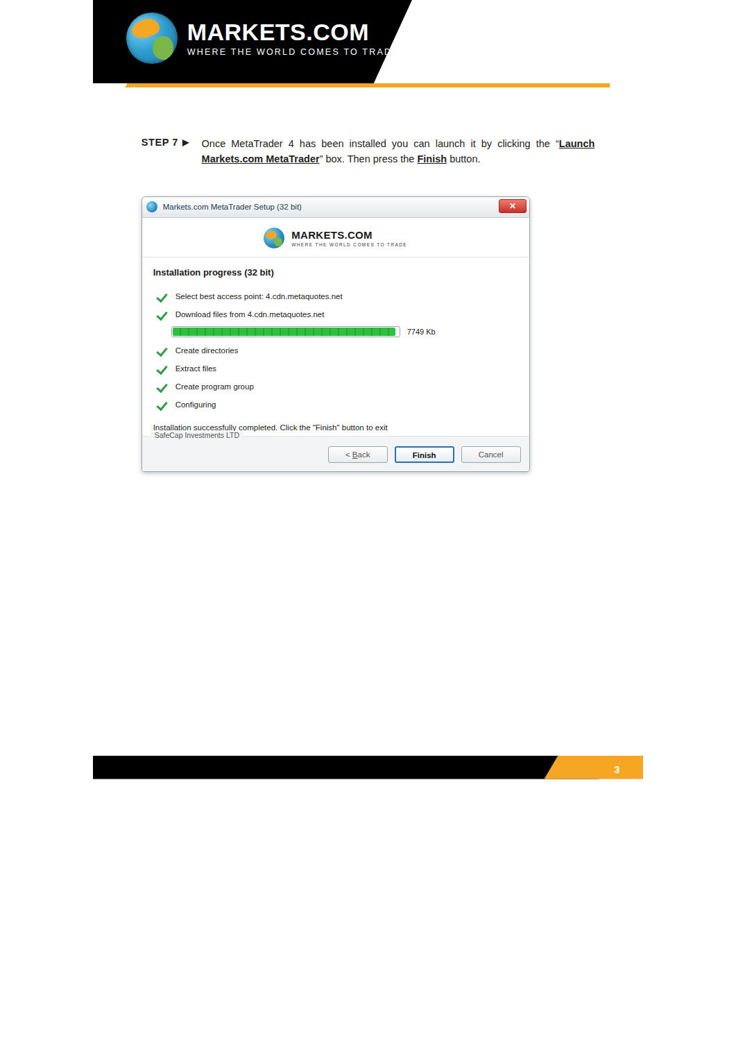MARKETS.COM
WHERE THE WORLD COMES TO TRADE
STEP 7▶
Once MetaTrader 4 has been installed you can launch it by clicking the “Launch Markets.com MetaTrader” box. Then press the Finish button.
Markets.com MetaTrader Setup (32 bit)
✕
MARKETS.COM
WHERE THE WORLD COMES TO TRADE
Installation progress (32 bit)
Select best access point: 4.cdn.metaquotes.net
Download files from 4.cdn.metaquotes.net
7749 Kb
Create directories
Extract files
Create program group
Configuring
Installation successfully completed. Click the "Finish" button to exit
SafeCap Investments LTD
< Back
Finish
Cancel
3